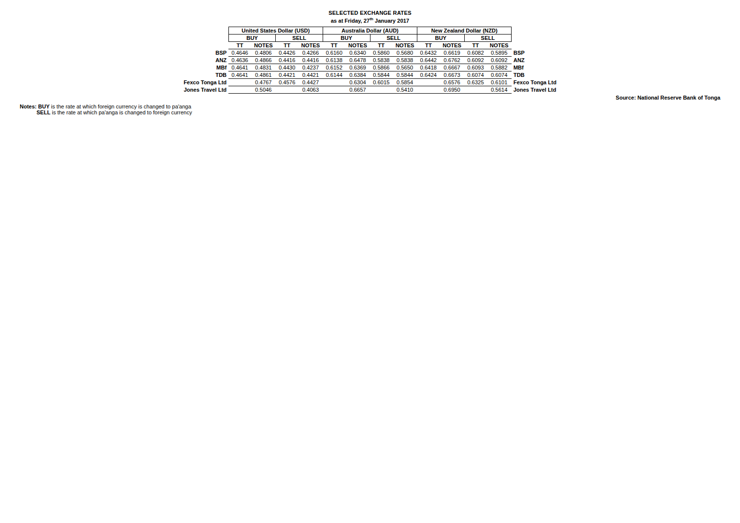SELECTED EXCHANGE RATES
as at Friday, 27th January 2017
| | United States Dollar (USD) | Australia Dollar (AUD) | New Zealand Dollar (NZD) | |
| --- | --- | --- | --- | --- |
| | BUY | SELL | BUY | SELL | BUY | SELL | |
| | TT | NOTES | TT | NOTES | TT | NOTES | TT | NOTES | TT | NOTES | TT | NOTES | |
| BSP | 0.4646 | 0.4806 | 0.4426 | 0.4266 | 0.6160 | 0.6340 | 0.5860 | 0.5680 | 0.6432 | 0.6619 | 0.6082 | 0.5895 | BSP |
| ANZ | 0.4636 | 0.4866 | 0.4416 | 0.4416 | 0.6138 | 0.6478 | 0.5838 | 0.5838 | 0.6442 | 0.6762 | 0.6092 | 0.6092 | ANZ |
| MBf | 0.4641 | 0.4831 | 0.4430 | 0.4237 | 0.6152 | 0.6369 | 0.5866 | 0.5650 | 0.6418 | 0.6667 | 0.6093 | 0.5882 | MBf |
| TDB | 0.4641 | 0.4861 | 0.4421 | 0.4421 | 0.6144 | 0.6384 | 0.5844 | 0.5844 | 0.6424 | 0.6673 | 0.6074 | 0.6074 | TDB |
| Fexco Tonga Ltd | | 0.4767 | 0.4576 | 0.4427 | | 0.6304 | 0.6015 | 0.5854 | | 0.6576 | 0.6325 | 0.6101 | Fexco Tonga Ltd |
| Jones Travel Ltd | | 0.5046 | | 0.4063 | | 0.6657 | | 0.5410 | | 0.6950 | | 0.5614 | Jones Travel Ltd |
Source: National Reserve Bank of Tonga
Notes: BUY is the rate at which foreign currency is changed to pa'anga
SELL is the rate at which pa'anga is changed to foreign currency